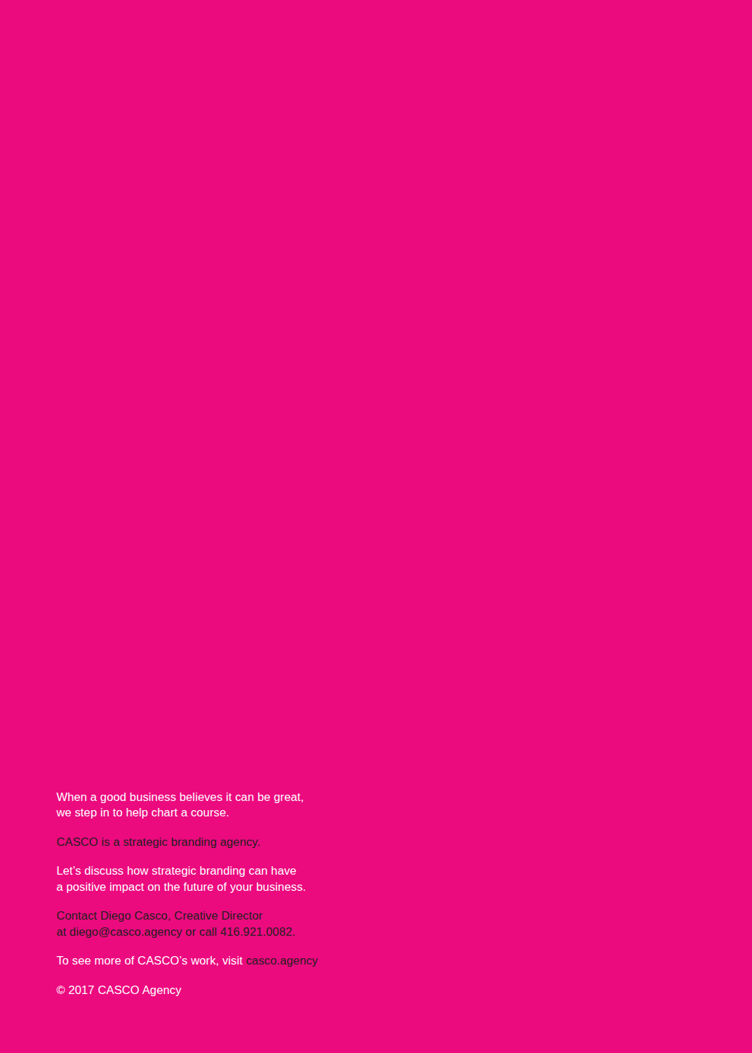When a good business believes it can be great,
we step in to help chart a course.
CASCO is a strategic branding agency.
Let’s discuss how strategic branding can have
a positive impact on the future of your business.
Contact Diego Casco, Creative Director
at diego@casco.agency or call 416.921.0082.
To see more of CASCO’s work, visit casco.agency
© 2017 CASCO Agency